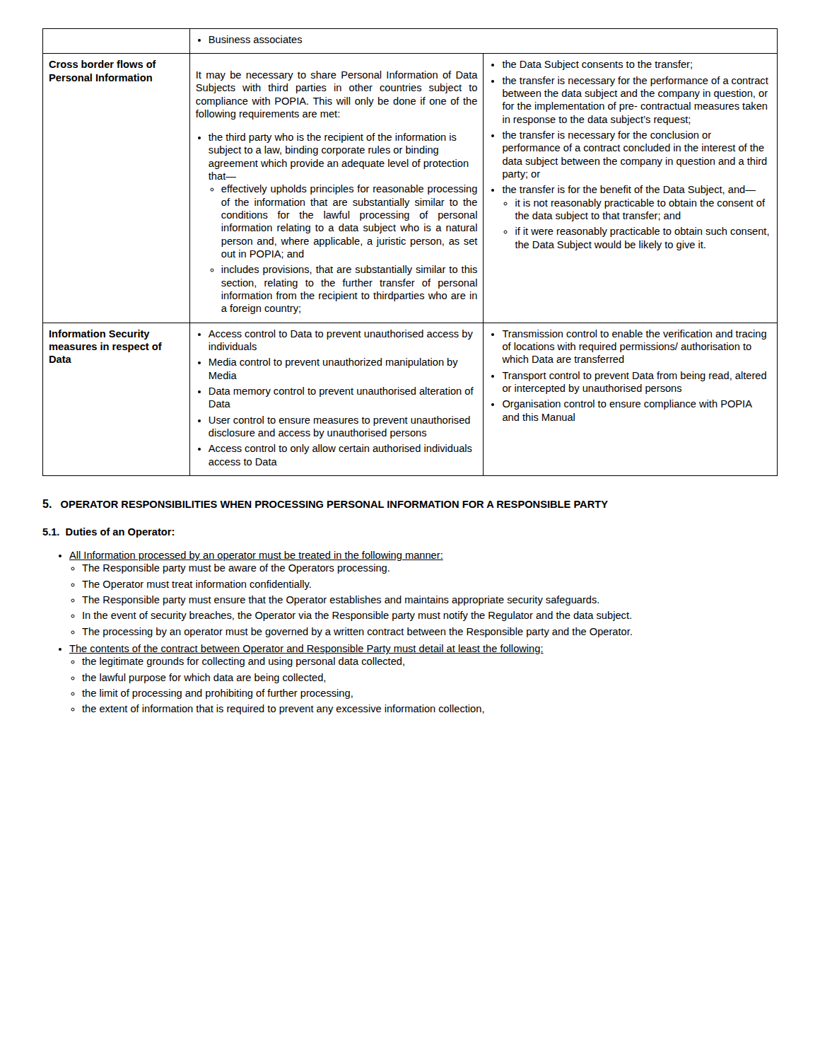| | Business associates |
| Cross border flows of Personal Information | It may be necessary to share Personal Information of Data Subjects with third parties in other countries subject to compliance with POPIA. This will only be done if one of the following requirements are met: the third party who is the recipient of the information is subject to a law, binding corporate rules or binding agreement which provide an adequate level of protection that— effectively upholds principles for reasonable processing of the information that are substantially similar to the conditions for the lawful processing of personal information relating to a data subject who is a natural person and, where applicable, a juristic person, as set out in POPIA; and includes provisions, that are substantially similar to this section, relating to the further transfer of personal information from the recipient to thirdparties who are in a foreign country; | the Data Subject consents to the transfer; the transfer is necessary for the performance of a contract between the data subject and the company in question, or for the implementation of pre- contractual measures taken in response to the data subject’s request; the transfer is necessary for the conclusion or performance of a contract concluded in the interest of the data subject between the company in question and a third party; or the transfer is for the benefit of the Data Subject, and— it is not reasonably practicable to obtain the consent of the data subject to that transfer; and if it were reasonably practicable to obtain such consent, the Data Subject would be likely to give it. |
| Information Security measures in respect of Data | Access control to Data to prevent unauthorised access by individuals Media control to prevent unauthorized manipulation by Media Data memory control to prevent unauthorised alteration of Data User control to ensure measures to prevent unauthorised disclosure and access by unauthorised persons Access control to only allow certain authorised individuals access to Data | Transmission control to enable the verification and tracing of locations with required permissions/ authorisation to which Data are transferred Transport control to prevent Data from being read, altered or intercepted by unauthorised persons Organisation control to ensure compliance with POPIA and this Manual |
5. OPERATOR RESPONSIBILITIES WHEN PROCESSING PERSONAL INFORMATION FOR A RESPONSIBLE PARTY
5.1. Duties of an Operator:
All Information processed by an operator must be treated in the following manner:
The Responsible party must be aware of the Operators processing.
The Operator must treat information confidentially.
The Responsible party must ensure that the Operator establishes and maintains appropriate security safeguards.
In the event of security breaches, the Operator via the Responsible party must notify the Regulator and the data subject.
The processing by an operator must be governed by a written contract between the Responsible party and the Operator.
The contents of the contract between Operator and Responsible Party must detail at least the following:
the legitimate grounds for collecting and using personal data collected,
the lawful purpose for which data are being collected,
the limit of processing and prohibiting of further processing,
the extent of information that is required to prevent any excessive information collection,